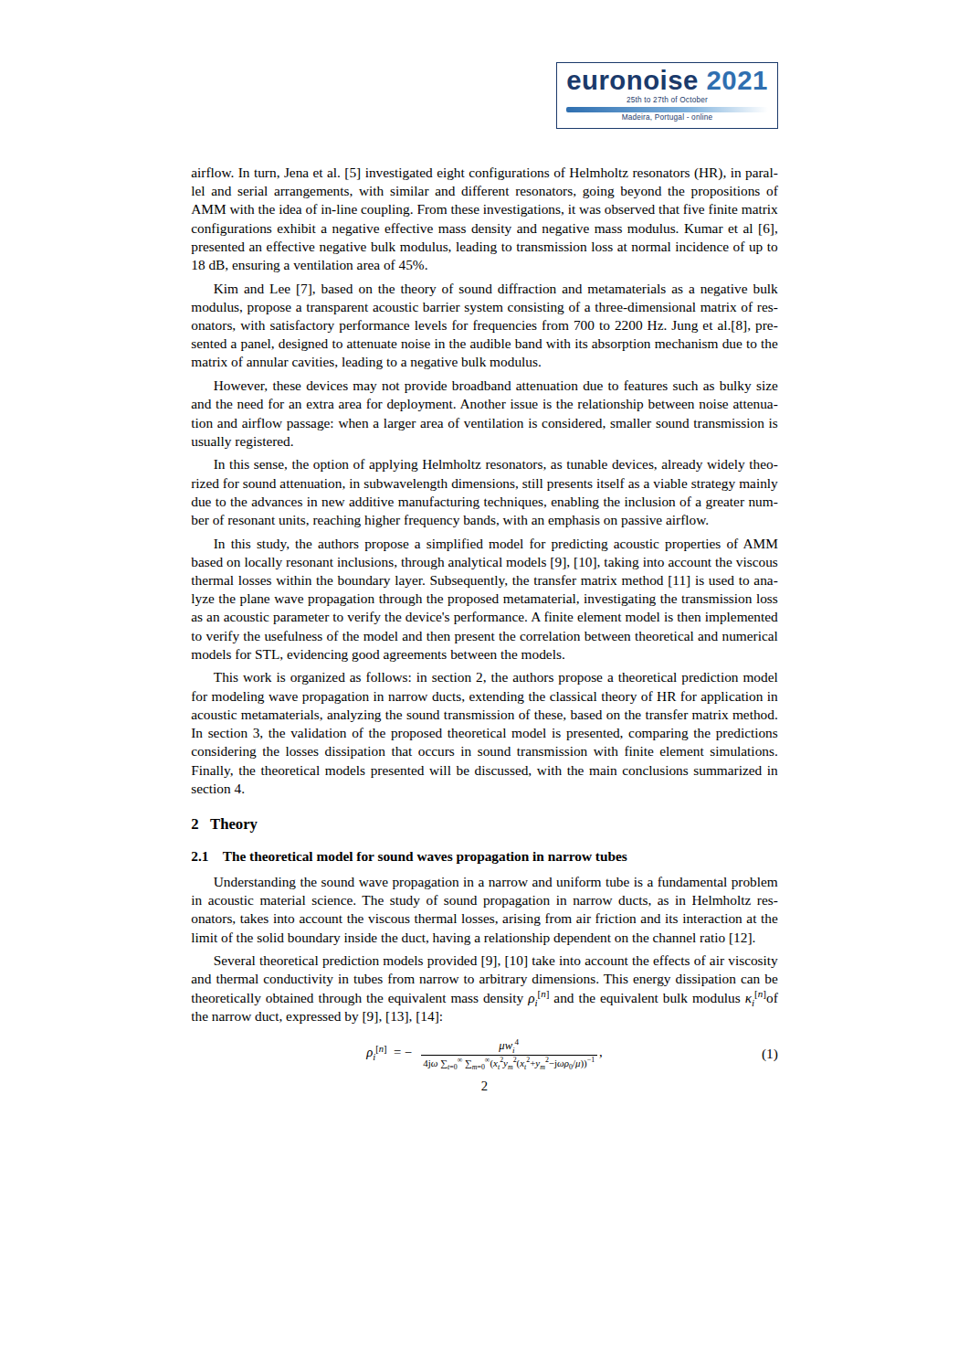euronoise 2021
25th to 27th of October
Madeira, Portugal - online
airflow. In turn, Jena et al. [5] investigated eight configurations of Helmholtz resonators (HR), in parallel and serial arrangements, with similar and different resonators, going beyond the propositions of AMM with the idea of in-line coupling. From these investigations, it was observed that five finite matrix configurations exhibit a negative effective mass density and negative mass modulus. Kumar et al [6], presented an effective negative bulk modulus, leading to transmission loss at normal incidence of up to 18 dB, ensuring a ventilation area of 45%.
Kim and Lee [7], based on the theory of sound diffraction and metamaterials as a negative bulk modulus, propose a transparent acoustic barrier system consisting of a three-dimensional matrix of resonators, with satisfactory performance levels for frequencies from 700 to 2200 Hz. Jung et al.[8], presented a panel, designed to attenuate noise in the audible band with its absorption mechanism due to the matrix of annular cavities, leading to a negative bulk modulus.
However, these devices may not provide broadband attenuation due to features such as bulky size and the need for an extra area for deployment. Another issue is the relationship between noise attenuation and airflow passage: when a larger area of ventilation is considered, smaller sound transmission is usually registered.
In this sense, the option of applying Helmholtz resonators, as tunable devices, already widely theorized for sound attenuation, in subwavelength dimensions, still presents itself as a viable strategy mainly due to the advances in new additive manufacturing techniques, enabling the inclusion of a greater number of resonant units, reaching higher frequency bands, with an emphasis on passive airflow.
In this study, the authors propose a simplified model for predicting acoustic properties of AMM based on locally resonant inclusions, through analytical models [9], [10], taking into account the viscous thermal losses within the boundary layer. Subsequently, the transfer matrix method [11] is used to analyze the plane wave propagation through the proposed metamaterial, investigating the transmission loss as an acoustic parameter to verify the device's performance. A finite element model is then implemented to verify the usefulness of the model and then present the correlation between theoretical and numerical models for STL, evidencing good agreements between the models.
This work is organized as follows: in section 2, the authors propose a theoretical prediction model for modeling wave propagation in narrow ducts, extending the classical theory of HR for application in acoustic metamaterials, analyzing the sound transmission of these, based on the transfer matrix method. In section 3, the validation of the proposed theoretical model is presented, comparing the predictions considering the losses dissipation that occurs in sound transmission with finite element simulations. Finally, the theoretical models presented will be discussed, with the main conclusions summarized in section 4.
2 Theory
2.1 The theoretical model for sound waves propagation in narrow tubes
Understanding the sound wave propagation in a narrow and uniform tube is a fundamental problem in acoustic material science. The study of sound propagation in narrow ducts, as in Helmholtz resonators, takes into account the viscous thermal losses, arising from air friction and its interaction at the limit of the solid boundary inside the duct, having a relationship dependent on the channel ratio [12].
Several theoretical prediction models provided [9], [10] take into account the effects of air viscosity and thermal conductivity in tubes from narrow to arbitrary dimensions. This energy dissipation can be theoretically obtained through the equivalent mass density ρi[n] and the equivalent bulk modulus κi[n]of the narrow duct, expressed by [9], [13], [14]:
ρi[n] = − μwi4 4jω ∑t=0∞ ∑m=0∞(xt2ym2(xt2+ym2−jωρ0/μ))−1 ,
(1)
2